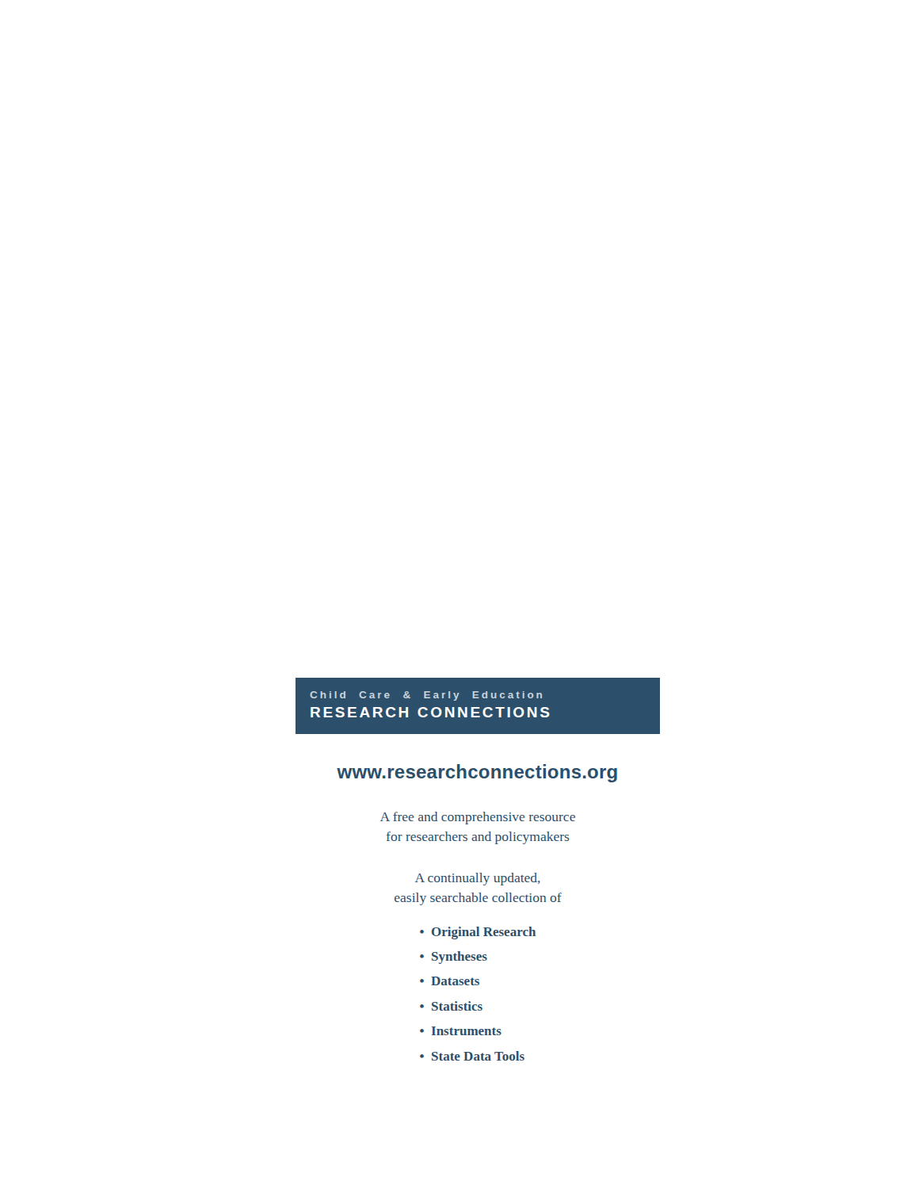Child Care & Early Education
RESEARCH CONNECTIONS
www.researchconnections.org
A free and comprehensive resource
for researchers and policymakers
A continually updated,
easily searchable collection of
Original Research
Syntheses
Datasets
Statistics
Instruments
State Data Tools